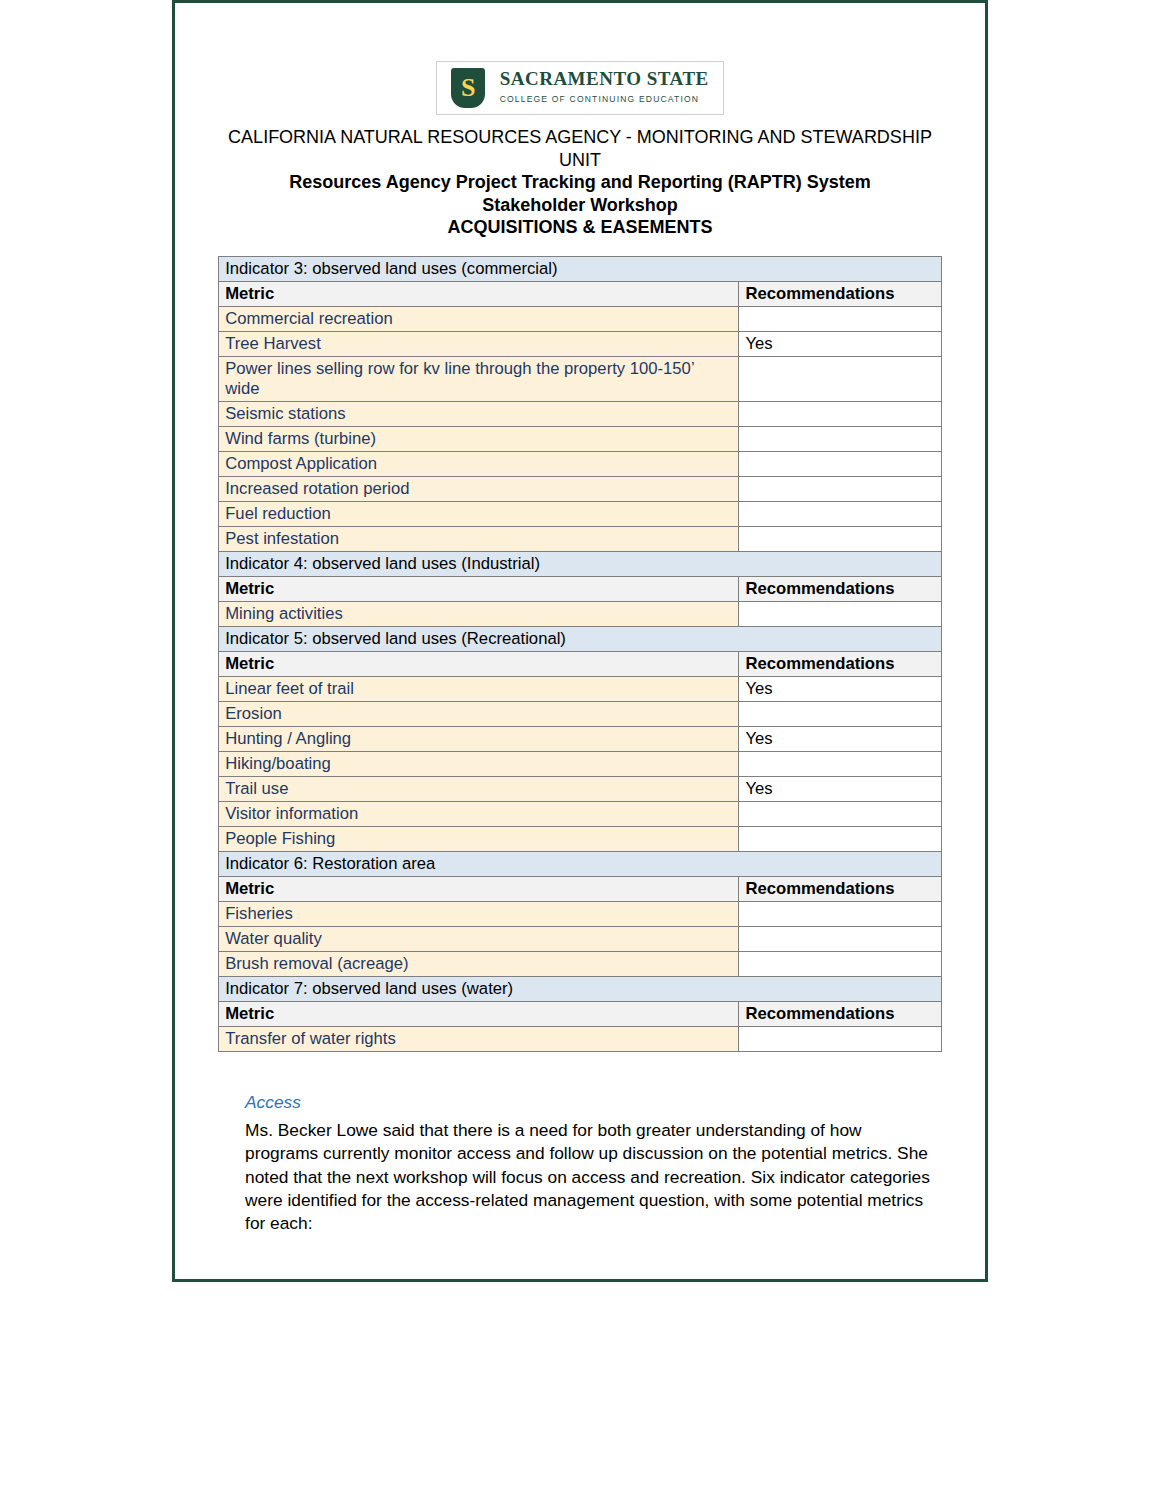S SACRAMENTO STATE
COLLEGE OF CONTINUING EDUCATION
CALIFORNIA NATURAL RESOURCES AGENCY - MONITORING AND STEWARDSHIP UNIT
Resources Agency Project Tracking and Reporting (RAPTR) System
Stakeholder Workshop
ACQUISITIONS & EASEMENTS
| Indicator 3: observed land uses (commercial) |
| Metric | Recommendations |
| Commercial recreation | |
| Tree Harvest | Yes |
| Power lines selling row for kv line through the property 100-150’ wide | |
| Seismic stations | |
| Wind farms (turbine) | |
| Compost Application | |
| Increased rotation period | |
| Fuel reduction | |
| Pest infestation | |
| Indicator 4: observed land uses (Industrial) |
| Metric | Recommendations |
| Mining activities | |
| Indicator 5: observed land uses (Recreational) |
| Metric | Recommendations |
| Linear feet of trail | Yes |
| Erosion | |
| Hunting / Angling | Yes |
| Hiking/boating | |
| Trail use | Yes |
| Visitor information | |
| People Fishing | |
| Indicator 6: Restoration area |
| Metric | Recommendations |
| Fisheries | |
| Water quality | |
| Brush removal (acreage) | |
| Indicator 7: observed land uses (water) |
| Metric | Recommendations |
| Transfer of water rights | |
Access
Ms. Becker Lowe said that there is a need for both greater understanding of how programs currently monitor access and follow up discussion on the potential metrics. She noted that the next workshop will focus on access and recreation. Six indicator categories were identified for the access-related management question, with some potential metrics for each: